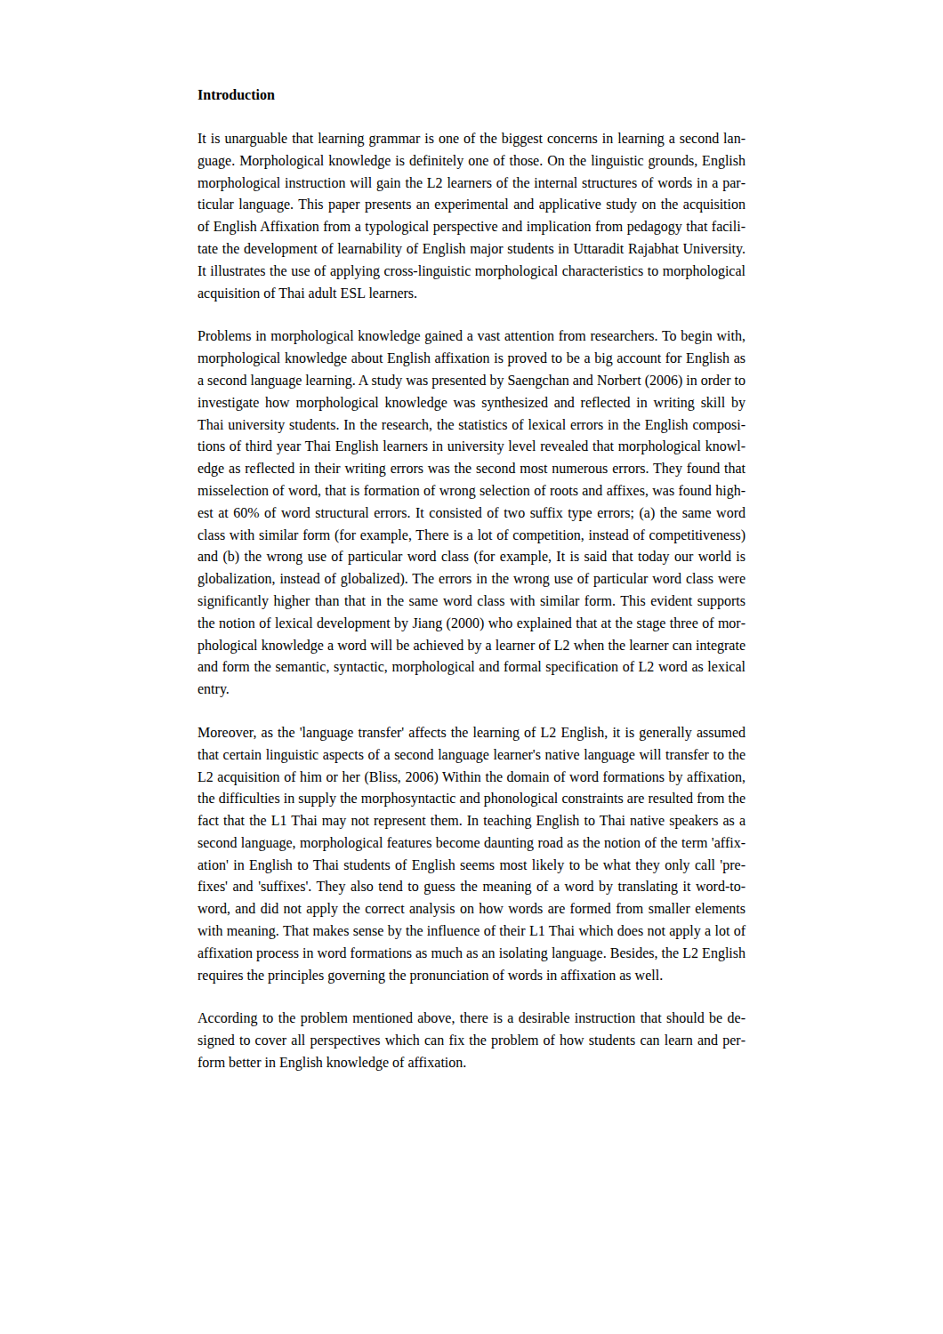Introduction
It is unarguable that learning grammar is one of the biggest concerns in learning a second language. Morphological knowledge is definitely one of those. On the linguistic grounds, English morphological instruction will gain the L2 learners of the internal structures of words in a particular language. This paper presents an experimental and applicative study on the acquisition of English Affixation from a typological perspective and implication from pedagogy that facilitate the development of learnability of English major students in Uttaradit Rajabhat University. It illustrates the use of applying cross-linguistic morphological characteristics to morphological acquisition of Thai adult ESL learners.
Problems in morphological knowledge gained a vast attention from researchers. To begin with, morphological knowledge about English affixation is proved to be a big account for English as a second language learning. A study was presented by Saengchan and Norbert (2006) in order to investigate how morphological knowledge was synthesized and reflected in writing skill by Thai university students. In the research, the statistics of lexical errors in the English compositions of third year Thai English learners in university level revealed that morphological knowledge as reflected in their writing errors was the second most numerous errors. They found that misselection of word, that is formation of wrong selection of roots and affixes, was found highest at 60% of word structural errors. It consisted of two suffix type errors; (a) the same word class with similar form (for example, There is a lot of competition, instead of competitiveness) and (b) the wrong use of particular word class (for example, It is said that today our world is globalization, instead of globalized). The errors in the wrong use of particular word class were significantly higher than that in the same word class with similar form. This evident supports the notion of lexical development by Jiang (2000) who explained that at the stage three of morphological knowledge a word will be achieved by a learner of L2 when the learner can integrate and form the semantic, syntactic, morphological and formal specification of L2 word as lexical entry.
Moreover, as the 'language transfer' affects the learning of L2 English, it is generally assumed that certain linguistic aspects of a second language learner's native language will transfer to the L2 acquisition of him or her (Bliss, 2006) Within the domain of word formations by affixation, the difficulties in supply the morphosyntactic and phonological constraints are resulted from the fact that the L1 Thai may not represent them. In teaching English to Thai native speakers as a second language, morphological features become daunting road as the notion of the term 'affixation' in English to Thai students of English seems most likely to be what they only call 'prefixes' and 'suffixes'. They also tend to guess the meaning of a word by translating it word-to-word, and did not apply the correct analysis on how words are formed from smaller elements with meaning. That makes sense by the influence of their L1 Thai which does not apply a lot of affixation process in word formations as much as an isolating language. Besides, the L2 English requires the principles governing the pronunciation of words in affixation as well.
According to the problem mentioned above, there is a desirable instruction that should be designed to cover all perspectives which can fix the problem of how students can learn and perform better in English knowledge of affixation.